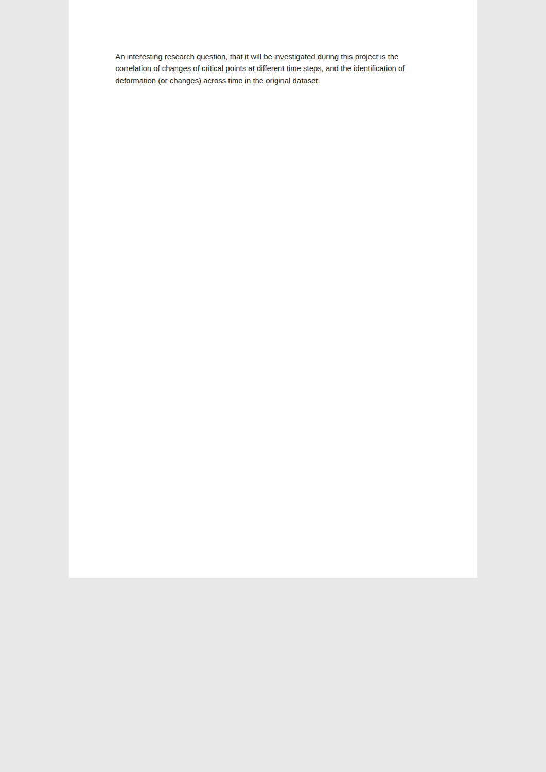An interesting research question, that it will be investigated during this project is the correlation of changes of critical points at different time steps, and the identification of deformation (or changes) across time in the original dataset.